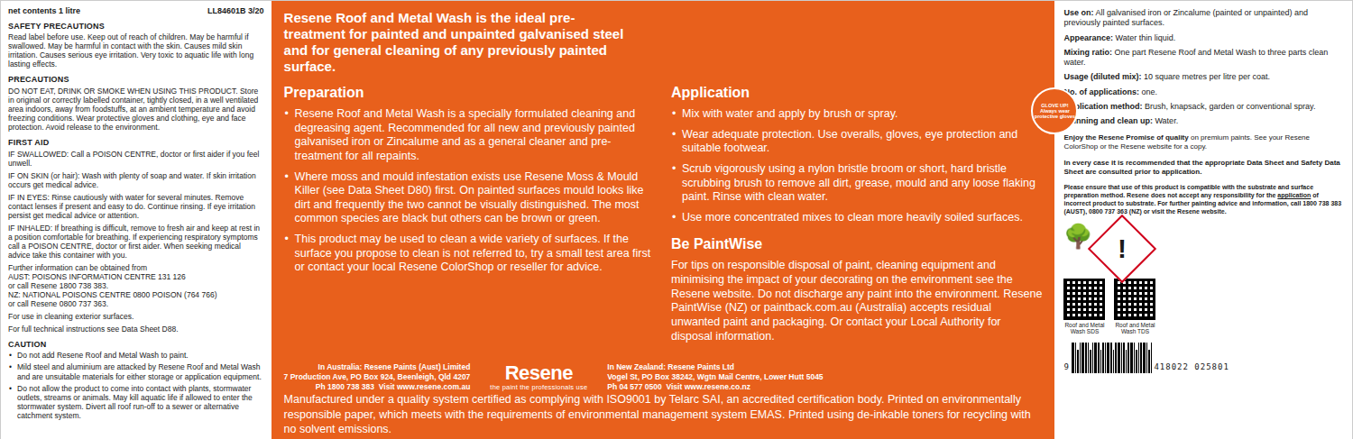net contents 1 litre LL84601B 3/20
Safety Precautions
Read label before use. Keep out of reach of children. May be harmful if swallowed. May be harmful in contact with the skin. Causes mild skin irritation. Causes serious eye irritation. Very toxic to aquatic life with long lasting effects.
Precautions
DO NOT EAT, DRINK OR SMOKE WHEN USING THIS PRODUCT. Store in original or correctly labelled container, tightly closed, in a well ventilated area indoors, away from foodstuffs, at an ambient temperature and avoid freezing conditions. Wear protective gloves and clothing, eye and face protection. Avoid release to the environment.
First Aid
IF SWALLOWED: Call a POISON CENTRE, doctor or first aider if you feel unwell.
IF ON SKIN (or hair): Wash with plenty of soap and water. If skin irritation occurs get medical advice.
IF IN EYES: Rinse cautiously with water for several minutes. Remove contact lenses if present and easy to do. Continue rinsing. If eye irritation persist get medical advice or attention.
IF INHALED: If breathing is difficult, remove to fresh air and keep at rest in a position comfortable for breathing. If experiencing respiratory symptoms call a POISON CENTRE, doctor or first aider. When seeking medical advice take this container with you.
Further information can be obtained from
AUST: POISONS INFORMATION CENTRE 131 126
or call Resene 1800 738 383.
NZ: NATIONAL POISONS CENTRE 0800 POISON (764 766)
or call Resene 0800 737 363.
For use in cleaning exterior surfaces.
For full technical instructions see Data Sheet D88.
Caution
Do not add Resene Roof and Metal Wash to paint.
Mild steel and aluminium are attacked by Resene Roof and Metal Wash and are unsuitable materials for either storage or application equipment.
Do not allow the product to come into contact with plants, stormwater outlets, streams or animals. May kill aquatic life if allowed to enter the stormwater system. Divert all roof run-off to a sewer or alternative catchment system.
Resene Roof and Metal Wash is the ideal pre-treatment for painted and unpainted galvanised steel and for general cleaning of any previously painted surface.
Preparation
Resene Roof and Metal Wash is a specially formulated cleaning and degreasing agent. Recommended for all new and previously painted galvanised iron or Zincalume and as a general cleaner and pre-treatment for all repaints.
Where moss and mould infestation exists use Resene Moss & Mould Killer (see Data Sheet D80) first. On painted surfaces mould looks like dirt and frequently the two cannot be visually distinguished. The most common species are black but others can be brown or green.
This product may be used to clean a wide variety of surfaces. If the surface you propose to clean is not referred to, try a small test area first or contact your local Resene ColorShop or reseller for advice.
Application
Mix with water and apply by brush or spray.
Wear adequate protection. Use overalls, gloves, eye protection and suitable footwear.
Scrub vigorously using a nylon bristle broom or short, hard bristle scrubbing brush to remove all dirt, grease, mould and any loose flaking paint. Rinse with clean water.
Use more concentrated mixes to clean more heavily soiled surfaces.
Be PaintWise
For tips on responsible disposal of paint, cleaning equipment and minimising the impact of your decorating on the environment see the Resene website. Do not discharge any paint into the environment. Resene PaintWise (NZ) or paintback.com.au (Australia) accepts residual unwanted paint and packaging. Or contact your Local Authority for disposal information.
In Australia: Resene Paints (Aust) Limited
7 Production Ave, PO Box 924, Beenleigh, Qld 4207
Ph 1800 738 383 Visit www.resene.com.au
Resene
the paint the professionals use
In New Zealand: Resene Paints Ltd
Vogel St, PO Box 38242, Wgtn Mail Centre, Lower Hutt 5045
Ph 04 577 0500 Visit www.resene.co.nz
Manufactured under a quality system certified as complying with ISO9001 by Telarc SAI, an accredited certification body. Printed on environmentally responsible paper, which meets with the requirements of environmental management system EMAS. Printed using de-inkable toners for recycling with no solvent emissions.
GLOVE UP!
Always wear protective gloves
Use on: All galvanised iron or Zincalume (painted or unpainted) and previously painted surfaces.
Appearance: Water thin liquid.
Mixing ratio: One part Resene Roof and Metal Wash to three parts clean water.
Usage (diluted mix): 10 square metres per litre per coat.
No. of applications: one.
Application method: Brush, knapsack, garden or conventional spray.
Thinning and clean up: Water.
Enjoy the Resene Promise of quality on premium paints. See your Resene ColorShop or the Resene website for a copy.
In every case it is recommended that the appropriate Data Sheet and Safety Data Sheet are consulted prior to application.
Please ensure that use of this product is compatible with the substrate and surface preparation method. Resene does not accept any responsibility for the application of incorrect product to substrate. For further painting advice and information, call 1800 738 383 (AUST), 0800 737 363 (NZ) or visit the Resene website.
🌳
!
Roof and Metal
Wash SDS
Roof and Metal
Wash TDS
9
418022 025801